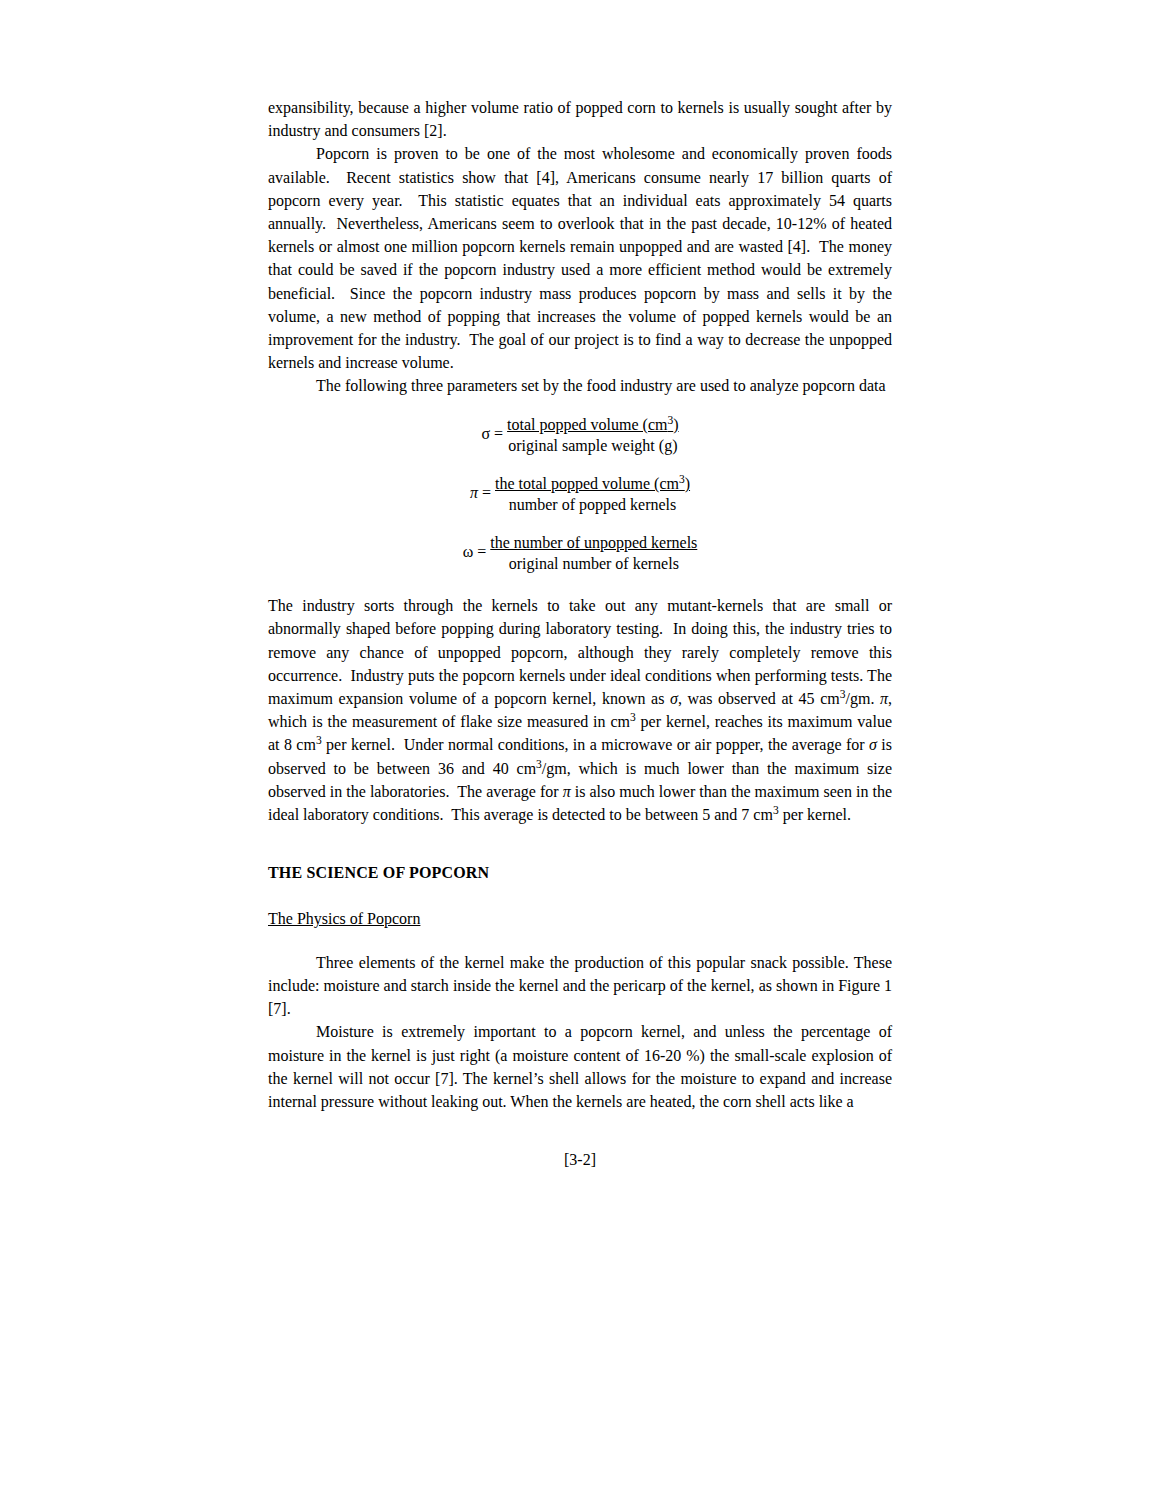expansibility, because a higher volume ratio of popped corn to kernels is usually sought after by industry and consumers [2].
Popcorn is proven to be one of the most wholesome and economically proven foods available. Recent statistics show that [4], Americans consume nearly 17 billion quarts of popcorn every year. This statistic equates that an individual eats approximately 54 quarts annually. Nevertheless, Americans seem to overlook that in the past decade, 10-12% of heated kernels or almost one million popcorn kernels remain unpopped and are wasted [4]. The money that could be saved if the popcorn industry used a more efficient method would be extremely beneficial. Since the popcorn industry mass produces popcorn by mass and sells it by the volume, a new method of popping that increases the volume of popped kernels would be an improvement for the industry. The goal of our project is to find a way to decrease the unpopped kernels and increase volume.
The following three parameters set by the food industry are used to analyze popcorn data
σ = total popped volume (cm3) original sample weight (g)
π = the total popped volume (cm3) number of popped kernels
ω = the number of unpopped kernels original number of kernels
The industry sorts through the kernels to take out any mutant-kernels that are small or abnormally shaped before popping during laboratory testing. In doing this, the industry tries to remove any chance of unpopped popcorn, although they rarely completely remove this occurrence. Industry puts the popcorn kernels under ideal conditions when performing tests. The maximum expansion volume of a popcorn kernel, known as σ, was observed at 45 cm3/gm. π, which is the measurement of flake size measured in cm3 per kernel, reaches its maximum value at 8 cm3 per kernel. Under normal conditions, in a microwave or air popper, the average for σ is observed to be between 36 and 40 cm3/gm, which is much lower than the maximum size observed in the laboratories. The average for π is also much lower than the maximum seen in the ideal laboratory conditions. This average is detected to be between 5 and 7 cm3 per kernel.
THE SCIENCE OF POPCORN
The Physics of Popcorn
Three elements of the kernel make the production of this popular snack possible. These include: moisture and starch inside the kernel and the pericarp of the kernel, as shown in Figure 1 [7].
Moisture is extremely important to a popcorn kernel, and unless the percentage of moisture in the kernel is just right (a moisture content of 16-20 %) the small-scale explosion of the kernel will not occur [7]. The kernel’s shell allows for the moisture to expand and increase internal pressure without leaking out. When the kernels are heated, the corn shell acts like a
[3-2]